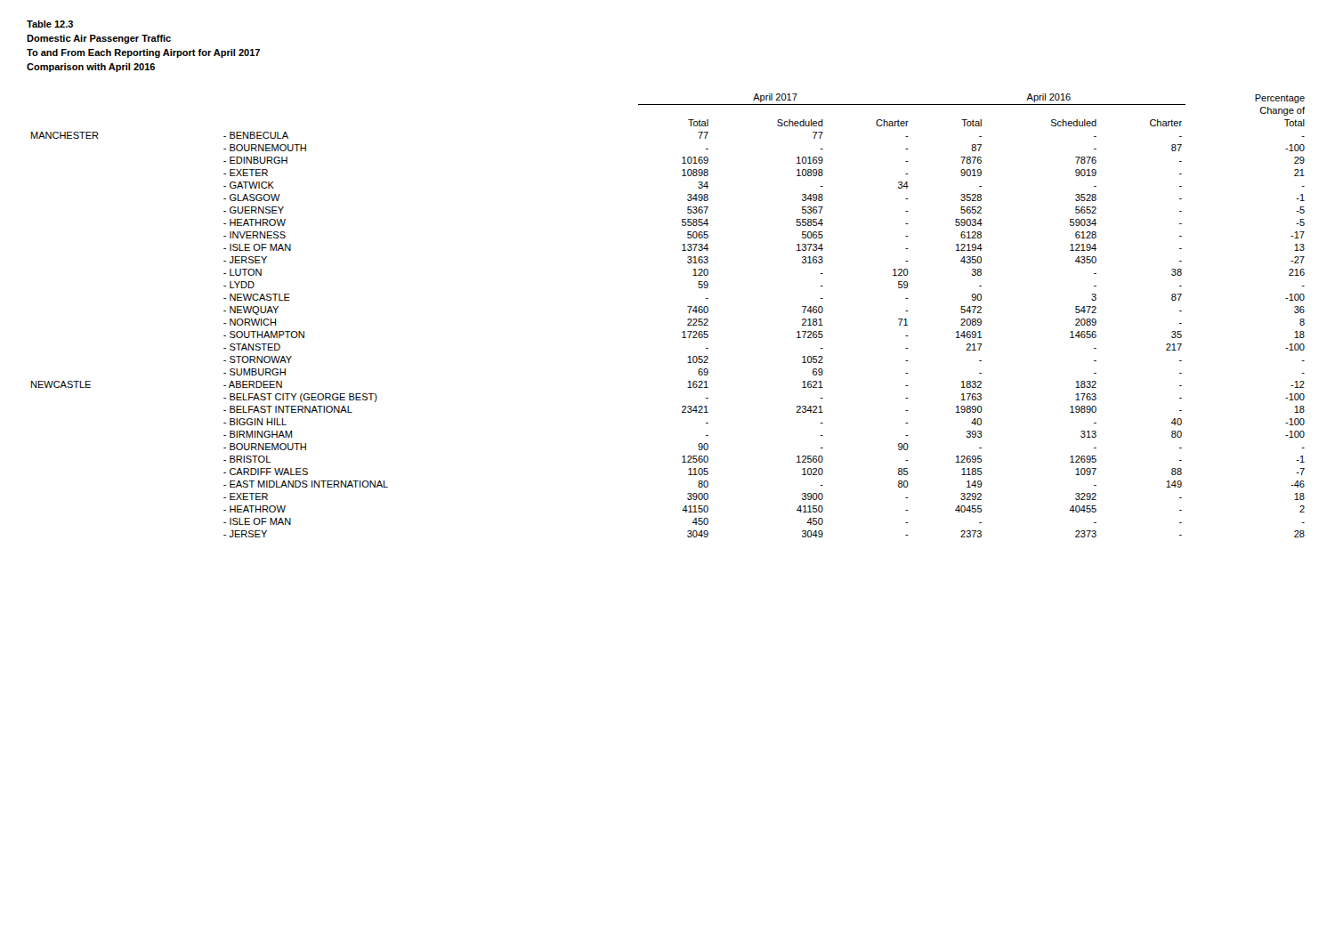Table 12.3
Domestic Air Passenger Traffic
To and From Each Reporting Airport for April 2017
Comparison with April 2016
| | | April 2017 | April 2016 | Percentage |
| --- | --- | --- | --- | --- |
| | | | | Change of |
| | | Total | Scheduled | Charter | Total | Scheduled | Charter | Total |
| MANCHESTER | - BENBECULA | 77 | 77 | - | - | - | - | - |
| | - BOURNEMOUTH | - | - | - | 87 | - | 87 | -100 |
| | - EDINBURGH | 10169 | 10169 | - | 7876 | 7876 | - | 29 |
| | - EXETER | 10898 | 10898 | - | 9019 | 9019 | - | 21 |
| | - GATWICK | 34 | - | 34 | - | - | - | - |
| | - GLASGOW | 3498 | 3498 | - | 3528 | 3528 | - | -1 |
| | - GUERNSEY | 5367 | 5367 | - | 5652 | 5652 | - | -5 |
| | - HEATHROW | 55854 | 55854 | - | 59034 | 59034 | - | -5 |
| | - INVERNESS | 5065 | 5065 | - | 6128 | 6128 | - | -17 |
| | - ISLE OF MAN | 13734 | 13734 | - | 12194 | 12194 | - | 13 |
| | - JERSEY | 3163 | 3163 | - | 4350 | 4350 | - | -27 |
| | - LUTON | 120 | - | 120 | 38 | - | 38 | 216 |
| | - LYDD | 59 | - | 59 | - | - | - | - |
| | - NEWCASTLE | - | - | - | 90 | 3 | 87 | -100 |
| | - NEWQUAY | 7460 | 7460 | - | 5472 | 5472 | - | 36 |
| | - NORWICH | 2252 | 2181 | 71 | 2089 | 2089 | - | 8 |
| | - SOUTHAMPTON | 17265 | 17265 | - | 14691 | 14656 | 35 | 18 |
| | - STANSTED | - | - | - | 217 | - | 217 | -100 |
| | - STORNOWAY | 1052 | 1052 | - | - | - | - | - |
| | - SUMBURGH | 69 | 69 | - | - | - | - | - |
| NEWCASTLE | - ABERDEEN | 1621 | 1621 | - | 1832 | 1832 | - | -12 |
| | - BELFAST CITY (GEORGE BEST) | - | - | - | 1763 | 1763 | - | -100 |
| | - BELFAST INTERNATIONAL | 23421 | 23421 | - | 19890 | 19890 | - | 18 |
| | - BIGGIN HILL | - | - | - | 40 | - | 40 | -100 |
| | - BIRMINGHAM | - | - | - | 393 | 313 | 80 | -100 |
| | - BOURNEMOUTH | 90 | - | 90 | - | - | - | - |
| | - BRISTOL | 12560 | 12560 | - | 12695 | 12695 | - | -1 |
| | - CARDIFF WALES | 1105 | 1020 | 85 | 1185 | 1097 | 88 | -7 |
| | - EAST MIDLANDS INTERNATIONAL | 80 | - | 80 | 149 | - | 149 | -46 |
| | - EXETER | 3900 | 3900 | - | 3292 | 3292 | - | 18 |
| | - HEATHROW | 41150 | 41150 | - | 40455 | 40455 | - | 2 |
| | - ISLE OF MAN | 450 | 450 | - | - | - | - | - |
| | - JERSEY | 3049 | 3049 | - | 2373 | 2373 | - | 28 |